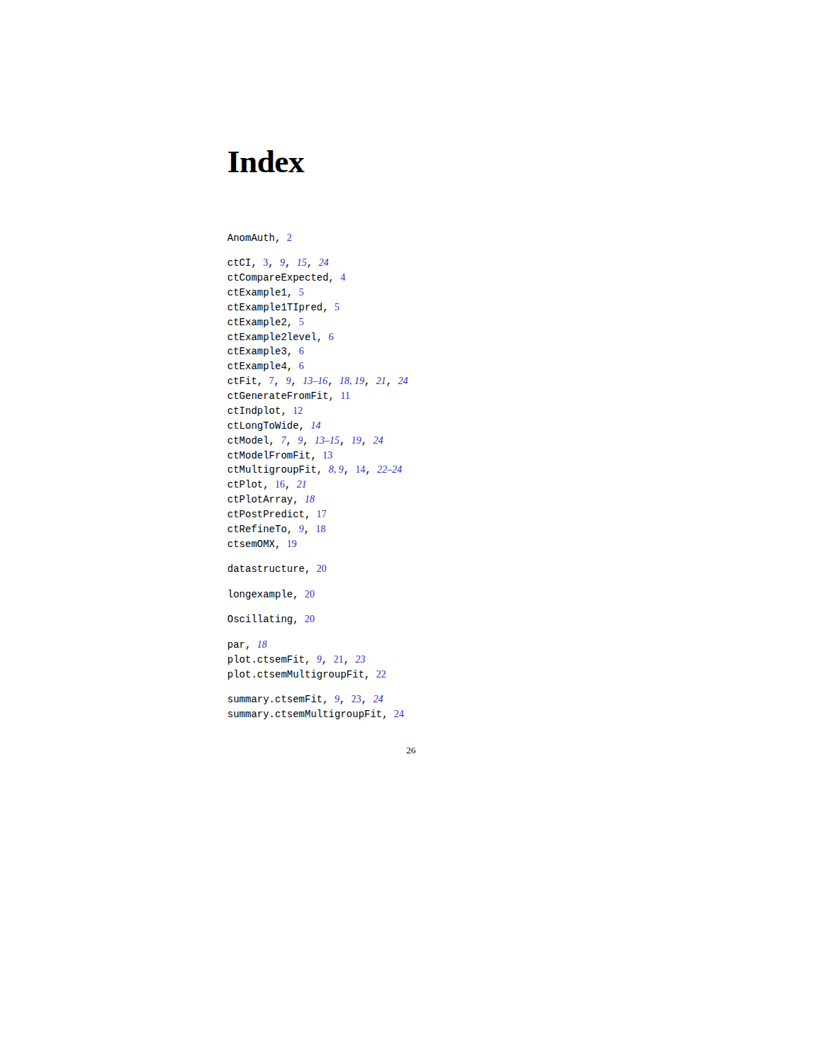Index
AnomAuth, 2
ctCI, 3, 9, 15, 24
ctCompareExpected, 4
ctExample1, 5
ctExample1TIpred, 5
ctExample2, 5
ctExample2level, 6
ctExample3, 6
ctExample4, 6
ctFit, 7, 9, 13–16, 18, 19, 21, 24
ctGenerateFromFit, 11
ctIndplot, 12
ctLongToWide, 14
ctModel, 7, 9, 13–15, 19, 24
ctModelFromFit, 13
ctMultigroupFit, 8, 9, 14, 22–24
ctPlot, 16, 21
ctPlotArray, 18
ctPostPredict, 17
ctRefineTo, 9, 18
ctsemOMX, 19
datastructure, 20
longexample, 20
Oscillating, 20
par, 18
plot.ctsemFit, 9, 21, 23
plot.ctsemMultigroupFit, 22
summary.ctsemFit, 9, 23, 24
summary.ctsemMultigroupFit, 24
26